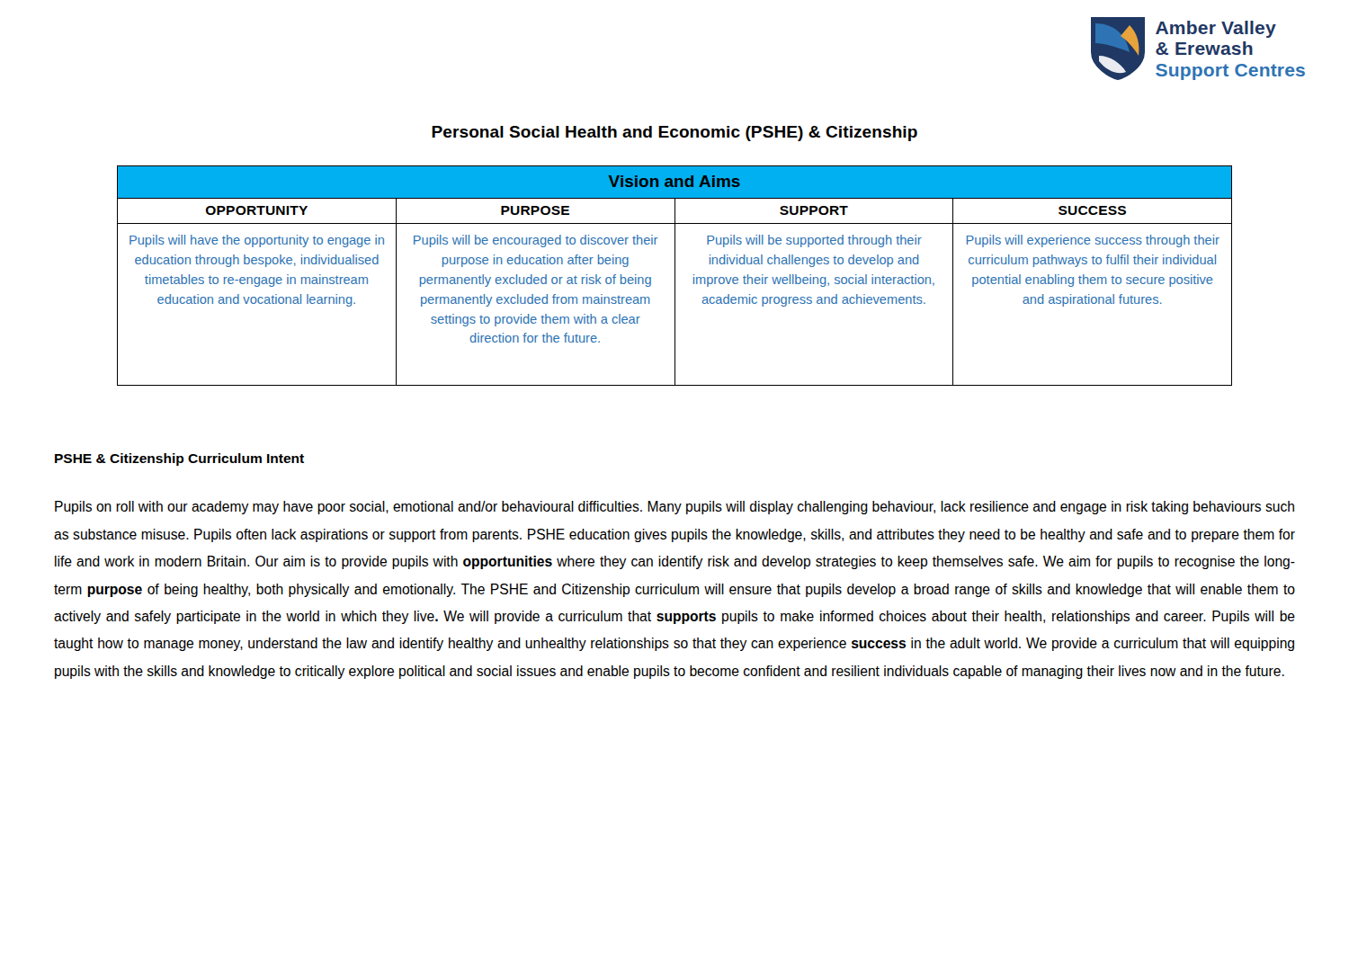Amber Valley
& Erewash
Support Centres
Personal Social Health and Economic (PSHE) & Citizenship
| Vision and Aims |
| OPPORTUNITY | PURPOSE | SUPPORT | SUCCESS |
| Pupils will have the opportunity to engage in education through bespoke, individualised timetables to re-engage in mainstream education and vocational learning. | Pupils will be encouraged to discover their purpose in education after being permanently excluded or at risk of being permanently excluded from mainstream settings to provide them with a clear direction for the future. | Pupils will be supported through their individual challenges to develop and improve their wellbeing, social interaction, academic progress and achievements. | Pupils will experience success through their curriculum pathways to fulfil their individual potential enabling them to secure positive and aspirational futures. |
PSHE & Citizenship Curriculum Intent
Pupils on roll with our academy may have poor social, emotional and/or behavioural difficulties. Many pupils will display challenging behaviour, lack resilience and engage in risk taking behaviours such as substance misuse. Pupils often lack aspirations or support from parents. PSHE education gives pupils the knowledge, skills, and attributes they need to be healthy and safe and to prepare them for life and work in modern Britain. Our aim is to provide pupils with opportunities where they can identify risk and develop strategies to keep themselves safe. We aim for pupils to recognise the long-term purpose of being healthy, both physically and emotionally. The PSHE and Citizenship curriculum will ensure that pupils develop a broad range of skills and knowledge that will enable them to actively and safely participate in the world in which they live. We will provide a curriculum that supports pupils to make informed choices about their health, relationships and career. Pupils will be taught how to manage money, understand the law and identify healthy and unhealthy relationships so that they can experience success in the adult world. We provide a curriculum that will equipping pupils with the skills and knowledge to critically explore political and social issues and enable pupils to become confident and resilient individuals capable of managing their lives now and in the future.